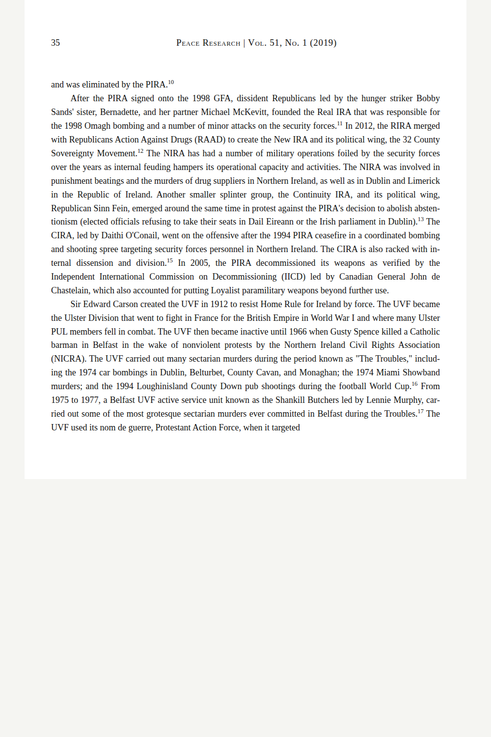35 Peace Research | Vol. 51, No. 1 (2019)
and was eliminated by the PIRA.10
After the PIRA signed onto the 1998 GFA, dissident Republicans led by the hunger striker Bobby Sands' sister, Bernadette, and her partner Michael McKevitt, founded the Real IRA that was responsible for the 1998 Omagh bombing and a number of minor attacks on the security forces.11 In 2012, the RIRA merged with Republicans Action Against Drugs (RAAD) to create the New IRA and its political wing, the 32 County Sovereignty Movement.12 The NIRA has had a number of military operations foiled by the security forces over the years as internal feuding hampers its operational capacity and activities. The NIRA was involved in punishment beatings and the murders of drug suppliers in Northern Ireland, as well as in Dublin and Limerick in the Republic of Ireland. Another smaller splinter group, the Continuity IRA, and its political wing, Republican Sinn Fein, emerged around the same time in protest against the PIRA's decision to abolish abstentionism (elected officials refusing to take their seats in Dail Eireann or the Irish parliament in Dublin).13 The CIRA, led by Daithi O'Conail, went on the offensive after the 1994 PIRA ceasefire in a coordinated bombing and shooting spree targeting security forces personnel in Northern Ireland. The CIRA is also racked with internal dissension and division.15 In 2005, the PIRA decommissioned its weapons as verified by the Independent International Commission on Decommissioning (IICD) led by Canadian General John de Chastelain, which also accounted for putting Loyalist paramilitary weapons beyond further use.
Sir Edward Carson created the UVF in 1912 to resist Home Rule for Ireland by force. The UVF became the Ulster Division that went to fight in France for the British Empire in World War I and where many Ulster PUL members fell in combat. The UVF then became inactive until 1966 when Gusty Spence killed a Catholic barman in Belfast in the wake of nonviolent protests by the Northern Ireland Civil Rights Association (NICRA). The UVF carried out many sectarian murders during the period known as "The Troubles," including the 1974 car bombings in Dublin, Belturbet, County Cavan, and Monaghan; the 1974 Miami Showband murders; and the 1994 Loughinisland County Down pub shootings during the football World Cup.16 From 1975 to 1977, a Belfast UVF active service unit known as the Shankill Butchers led by Lennie Murphy, carried out some of the most grotesque sectarian murders ever committed in Belfast during the Troubles.17 The UVF used its nom de guerre, Protestant Action Force, when it targeted